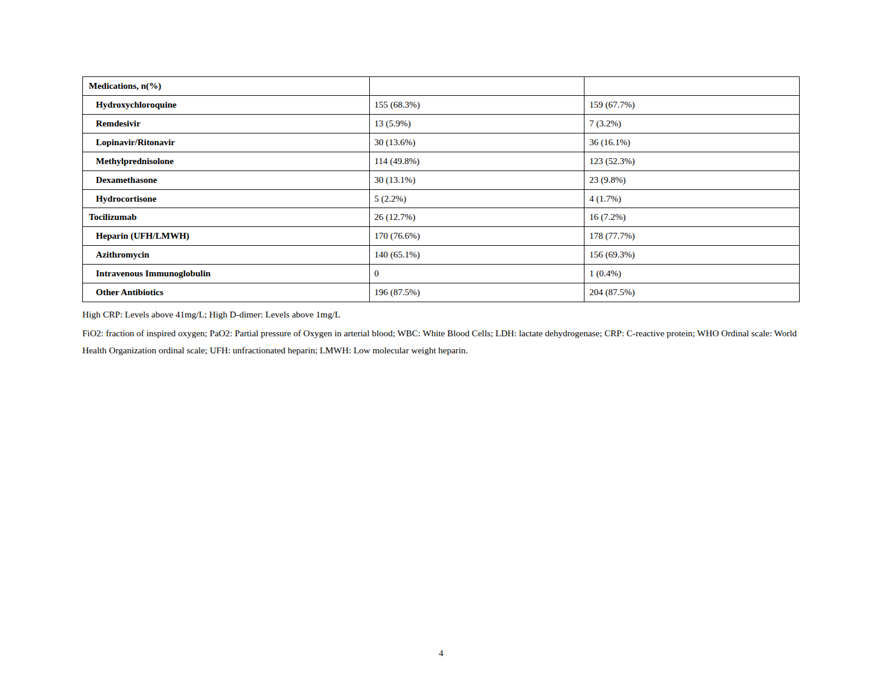| Medications, n(%) | | |
| Hydroxychloroquine | 155 (68.3%) | 159 (67.7%) |
| Remdesivir | 13 (5.9%) | 7 (3.2%) |
| Lopinavir/Ritonavir | 30 (13.6%) | 36 (16.1%) |
| Methylprednisolone | 114 (49.8%) | 123 (52.3%) |
| Dexamethasone | 30 (13.1%) | 23 (9.8%) |
| Hydrocortisone | 5 (2.2%) | 4 (1.7%) |
| Tocilizumab | 26 (12.7%) | 16 (7.2%) |
| Heparin (UFH/LMWH) | 170 (76.6%) | 178 (77.7%) |
| Azithromycin | 140 (65.1%) | 156 (69.3%) |
| Intravenous Immunoglobulin | 0 | 1 (0.4%) |
| Other Antibiotics | 196 (87.5%) | 204 (87.5%) |
High CRP: Levels above 41mg/L; High D-dimer: Levels above 1mg/L
FiO2: fraction of inspired oxygen; PaO2: Partial pressure of Oxygen in arterial blood; WBC: White Blood Cells; LDH: lactate dehydrogenase; CRP: C-reactive protein; WHO Ordinal scale: World Health Organization ordinal scale; UFH: unfractionated heparin; LMWH: Low molecular weight heparin.
4